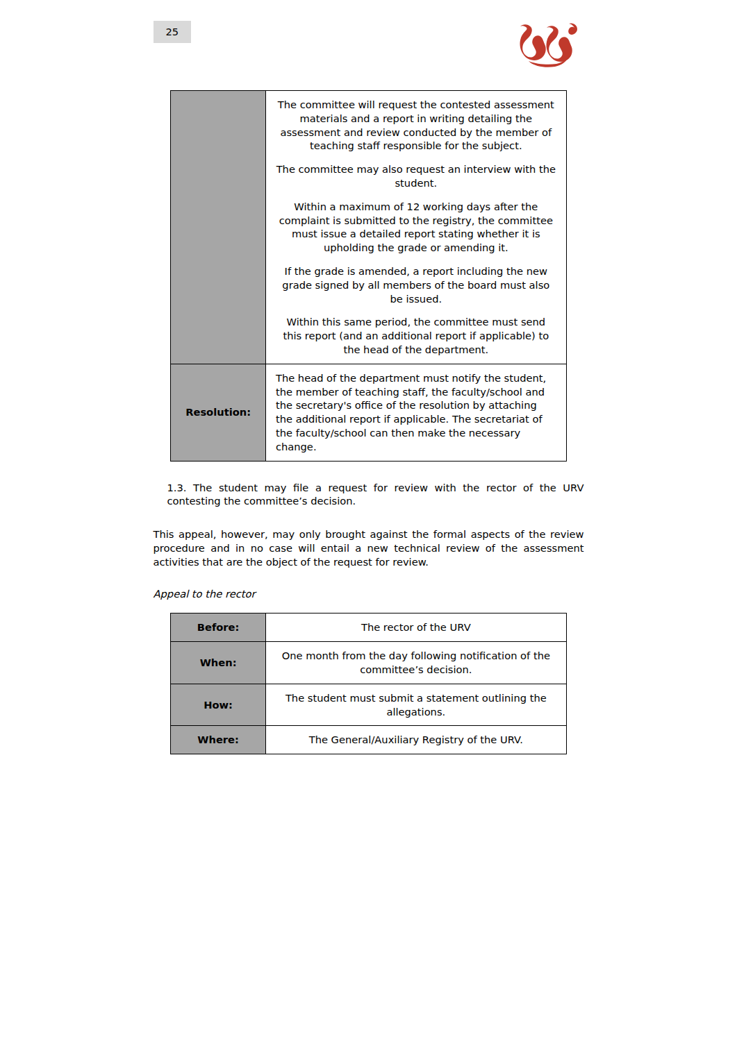25
| | The committee will request the contested assessment materials and a report in writing detailing the assessment and review conducted by the member of teaching staff responsible for the subject. The committee may also request an interview with the student. Within a maximum of 12 working days after the complaint is submitted to the registry, the committee must issue a detailed report stating whether it is upholding the grade or amending it. If the grade is amended, a report including the new grade signed by all members of the board must also be issued. Within this same period, the committee must send this report (and an additional report if applicable) to the head of the department. |
| Resolution: | The head of the department must notify the student, the member of teaching staff, the faculty/school and the secretary's office of the resolution by attaching the additional report if applicable. The secretariat of the faculty/school can then make the necessary change. |
1.3. The student may file a request for review with the rector of the URV contesting the committee’s decision.
This appeal, however, may only brought against the formal aspects of the review procedure and in no case will entail a new technical review of the assessment activities that are the object of the request for review.
Appeal to the rector
| Before: | The rector of the URV |
| When: | One month from the day following notification of the committee’s decision. |
| How: | The student must submit a statement outlining the allegations. |
| Where: | The General/Auxiliary Registry of the URV. |